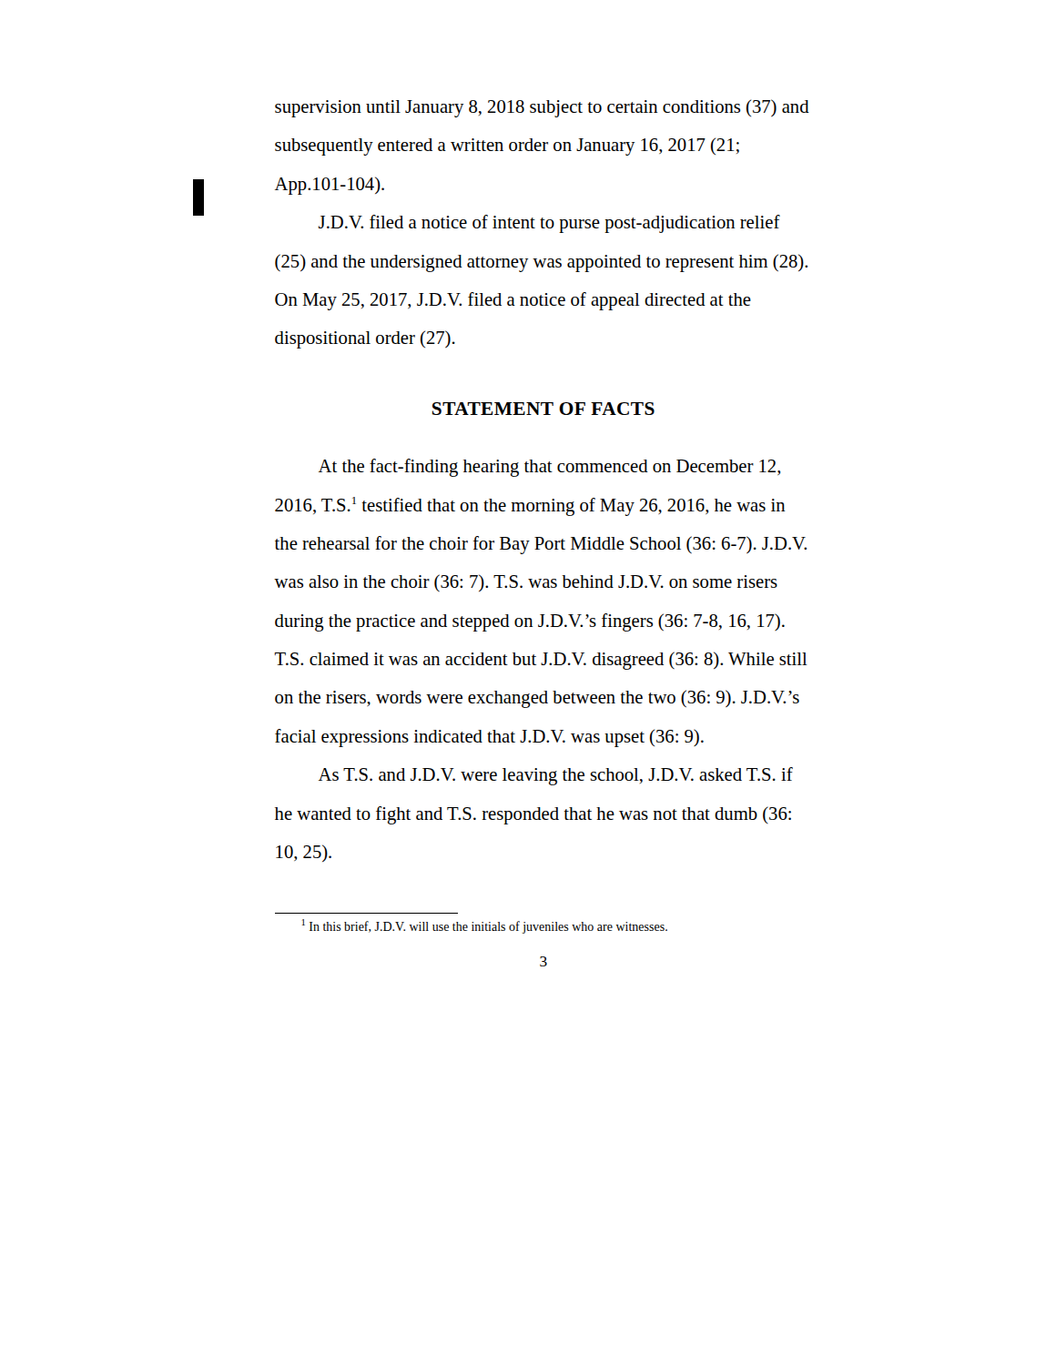supervision until January 8, 2018 subject to certain conditions (37) and subsequently entered a written order on January 16, 2017 (21; App.101-104).
J.D.V. filed a notice of intent to purse post-adjudication relief (25) and the undersigned attorney was appointed to represent him (28). On May 25, 2017, J.D.V. filed a notice of appeal directed at the dispositional order (27).
STATEMENT OF FACTS
At the fact-finding hearing that commenced on December 12, 2016, T.S.1 testified that on the morning of May 26, 2016, he was in the rehearsal for the choir for Bay Port Middle School (36: 6-7). J.D.V. was also in the choir (36: 7). T.S. was behind J.D.V. on some risers during the practice and stepped on J.D.V.’s fingers (36: 7-8, 16, 17). T.S. claimed it was an accident but J.D.V. disagreed (36: 8). While still on the risers, words were exchanged between the two (36: 9). J.D.V.’s facial expressions indicated that J.D.V. was upset (36: 9).
As T.S. and J.D.V. were leaving the school, J.D.V. asked T.S. if he wanted to fight and T.S. responded that he was not that dumb (36: 10, 25).
1 In this brief, J.D.V. will use the initials of juveniles who are witnesses.
3